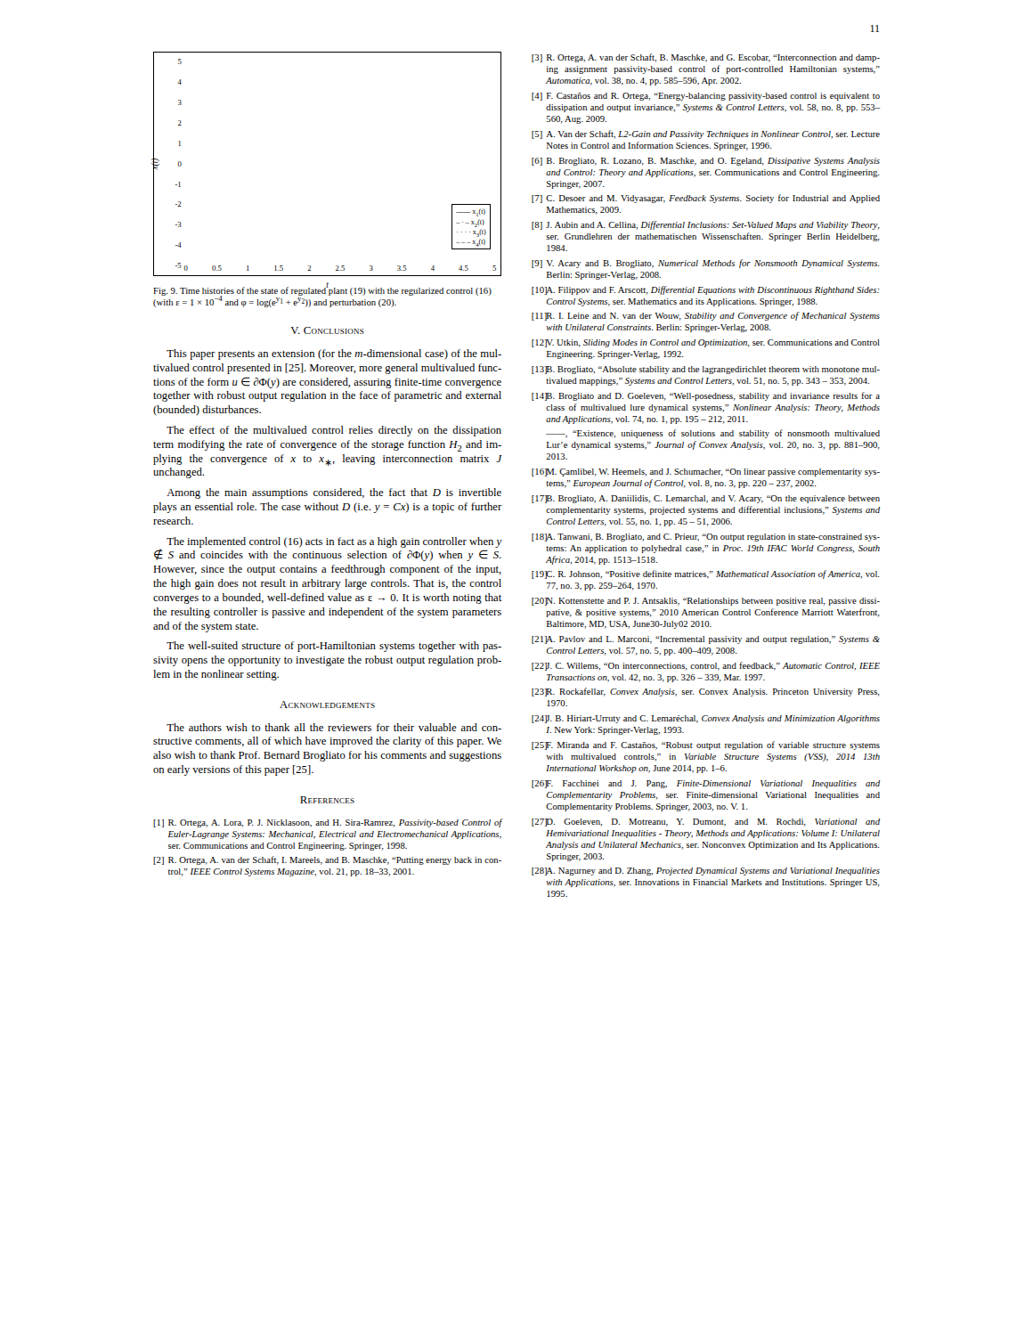11
x(t)
5
4
3
2
1
0
-1
-2
-3
-4
-5
0
0.5
1
1.5
2
2.5
3
3.5
4
4.5
5
t
—— x1(t) – · – x2(t) · · · · x3(t) – – – x4(t)
Fig. 9. Time histories of the state of regulated plant (19) with the regularized control (16) (with ε = 1 × 10−4 and φ = log(ey1 + ey2)) and perturbation (20).
V. Conclusions
This paper presents an extension (for the m-dimensional case) of the multivalued control presented in [25]. Moreover, more general multivalued functions of the form u ∈ ∂Φ(y) are considered, assuring finite-time convergence together with robust output regulation in the face of parametric and external (bounded) disturbances.
The effect of the multivalued control relies directly on the dissipation term modifying the rate of convergence of the storage function H2 and implying the convergence of x to x∗, leaving interconnection matrix J unchanged.
Among the main assumptions considered, the fact that D is invertible plays an essential role. The case without D (i.e. y = Cx) is a topic of further research.
The implemented control (16) acts in fact as a high gain controller when y ∉ S and coincides with the continuous selection of ∂Φ(y) when y ∈ S. However, since the output contains a feedthrough component of the input, the high gain does not result in arbitrary large controls. That is, the control converges to a bounded, well-defined value as ε → 0. It is worth noting that the resulting controller is passive and independent of the system parameters and of the system state.
The well-suited structure of port-Hamiltonian systems together with passivity opens the opportunity to investigate the robust output regulation problem in the nonlinear setting.
Acknowledgements
The authors wish to thank all the reviewers for their valuable and constructive comments, all of which have improved the clarity of this paper. We also wish to thank Prof. Bernard Brogliato for his comments and suggestions on early versions of this paper [25].
References
R. Ortega, A. Lora, P. J. Nicklasoon, and H. Sira-Ramrez, Passivity-based Control of Euler-Lagrange Systems: Mechanical, Electrical and Electromechanical Applications, ser. Communications and Control Engineering. Springer, 1998.
R. Ortega, A. van der Schaft, I. Mareels, and B. Maschke, “Putting energy back in control,” IEEE Control Systems Magazine, vol. 21, pp. 18–33, 2001.
R. Ortega, A. van der Schaft, B. Maschke, and G. Escobar, “Interconnection and damping assignment passivity-based control of port-controlled Hamiltonian systems,” Automatica, vol. 38, no. 4, pp. 585–596, Apr. 2002.
F. Castaños and R. Ortega, “Energy-balancing passivity-based control is equivalent to dissipation and output invariance,” Systems & Control Letters, vol. 58, no. 8, pp. 553–560, Aug. 2009.
A. Van der Schaft, L2-Gain and Passivity Techniques in Nonlinear Control, ser. Lecture Notes in Control and Information Sciences. Springer, 1996.
B. Brogliato, R. Lozano, B. Maschke, and O. Egeland, Dissipative Systems Analysis and Control: Theory and Applications, ser. Communications and Control Engineering. Springer, 2007.
C. Desoer and M. Vidyasagar, Feedback Systems. Society for Industrial and Applied Mathematics, 2009.
J. Aubin and A. Cellina, Differential Inclusions: Set-Valued Maps and Viability Theory, ser. Grundlehren der mathematischen Wissenschaften. Springer Berlin Heidelberg, 1984.
V. Acary and B. Brogliato, Numerical Methods for Nonsmooth Dynamical Systems. Berlin: Springer-Verlag, 2008.
A. Filippov and F. Arscott, Differential Equations with Discontinuous Righthand Sides: Control Systems, ser. Mathematics and its Applications. Springer, 1988.
R. I. Leine and N. van der Wouw, Stability and Convergence of Mechanical Systems with Unilateral Constraints. Berlin: Springer-Verlag, 2008.
V. Utkin, Sliding Modes in Control and Optimization, ser. Communications and Control Engineering. Springer-Verlag, 1992.
B. Brogliato, “Absolute stability and the lagrangedirichlet theorem with monotone multivalued mappings,” Systems and Control Letters, vol. 51, no. 5, pp. 343 – 353, 2004.
B. Brogliato and D. Goeleven, “Well-posedness, stability and invariance results for a class of multivalued lure dynamical systems,” Nonlinear Analysis: Theory, Methods and Applications, vol. 74, no. 1, pp. 195 – 212, 2011.
——, “Existence, uniqueness of solutions and stability of nonsmooth multivalued Lur’e dynamical systems,” Journal of Convex Analysis, vol. 20, no. 3, pp. 881–900, 2013.
M. Çamlibel, W. Heemels, and J. Schumacher, “On linear passive complementarity systems,” European Journal of Control, vol. 8, no. 3, pp. 220 – 237, 2002.
B. Brogliato, A. Daniilidis, C. Lemarchal, and V. Acary, “On the equivalence between complementarity systems, projected systems and differential inclusions,” Systems and Control Letters, vol. 55, no. 1, pp. 45 – 51, 2006.
A. Tanwani, B. Brogliato, and C. Prieur, “On output regulation in state-constrained systems: An application to polyhedral case,” in Proc. 19th IFAC World Congress, South Africa, 2014, pp. 1513–1518.
C. R. Johnson, “Positive definite matrices,” Mathematical Association of America, vol. 77, no. 3, pp. 259–264, 1970.
N. Kottenstette and P. J. Antsaklis, “Relationships between positive real, passive dissipative, & positive systems,” 2010 American Control Conference Marriott Waterfront, Baltimore, MD, USA, June30-July02 2010.
A. Pavlov and L. Marconi, “Incremental passivity and output regulation,” Systems & Control Letters, vol. 57, no. 5, pp. 400–409, 2008.
J. C. Willems, “On interconnections, control, and feedback,” Automatic Control, IEEE Transactions on, vol. 42, no. 3, pp. 326 – 339, Mar. 1997.
R. Rockafellar, Convex Analysis, ser. Convex Analysis. Princeton University Press, 1970.
J. B. Hiriart-Urruty and C. Lemaréchal, Convex Analysis and Minimization Algorithms I. New York: Springer-Verlag, 1993.
F. Miranda and F. Castaños, “Robust output regulation of variable structure systems with multivalued controls,” in Variable Structure Systems (VSS), 2014 13th International Workshop on, June 2014, pp. 1–6.
F. Facchinei and J. Pang, Finite-Dimensional Variational Inequalities and Complementarity Problems, ser. Finite-dimensional Variational Inequalities and Complementarity Problems. Springer, 2003, no. V. 1.
D. Goeleven, D. Motreanu, Y. Dumont, and M. Rochdi, Variational and Hemivariational Inequalities - Theory, Methods and Applications: Volume I: Unilateral Analysis and Unilateral Mechanics, ser. Nonconvex Optimization and Its Applications. Springer, 2003.
A. Nagurney and D. Zhang, Projected Dynamical Systems and Variational Inequalities with Applications, ser. Innovations in Financial Markets and Institutions. Springer US, 1995.